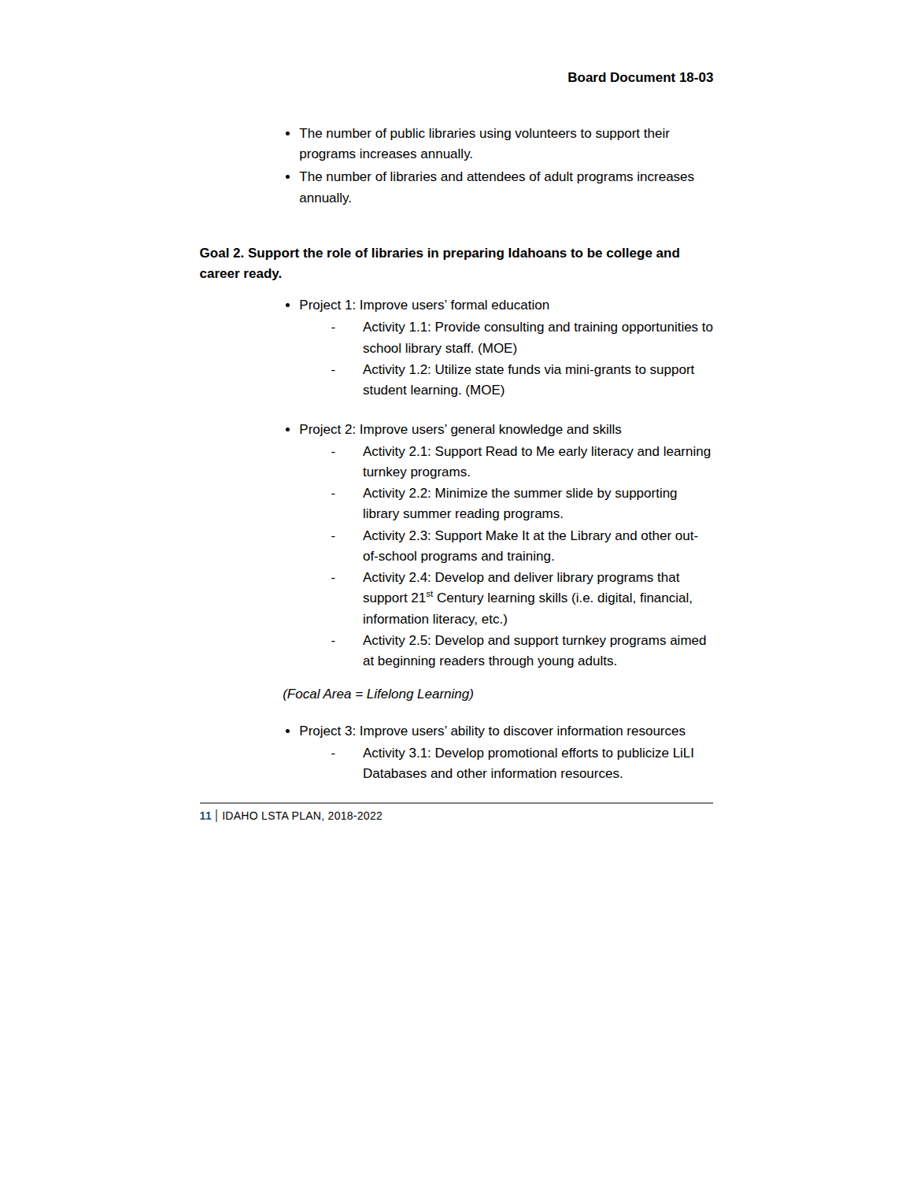Board Document 18-03
The number of public libraries using volunteers to support their programs increases annually.
The number of libraries and attendees of adult programs increases annually.
Goal 2. Support the role of libraries in preparing Idahoans to be college and career ready.
Project 1: Improve users’ formal education
Activity 1.1: Provide consulting and training opportunities to school library staff. (MOE)
Activity 1.2: Utilize state funds via mini-grants to support student learning. (MOE)
Project 2: Improve users’ general knowledge and skills
Activity 2.1: Support Read to Me early literacy and learning turnkey programs.
Activity 2.2: Minimize the summer slide by supporting library summer reading programs.
Activity 2.3: Support Make It at the Library and other out-of-school programs and training.
Activity 2.4: Develop and deliver library programs that support 21st Century learning skills (i.e. digital, financial, information literacy, etc.)
Activity 2.5: Develop and support turnkey programs aimed at beginning readers through young adults.
(Focal Area = Lifelong Learning)
Project 3: Improve users’ ability to discover information resources
Activity 3.1: Develop promotional efforts to publicize LiLI Databases and other information resources.
11 IDAHO LSTA PLAN, 2018-2022